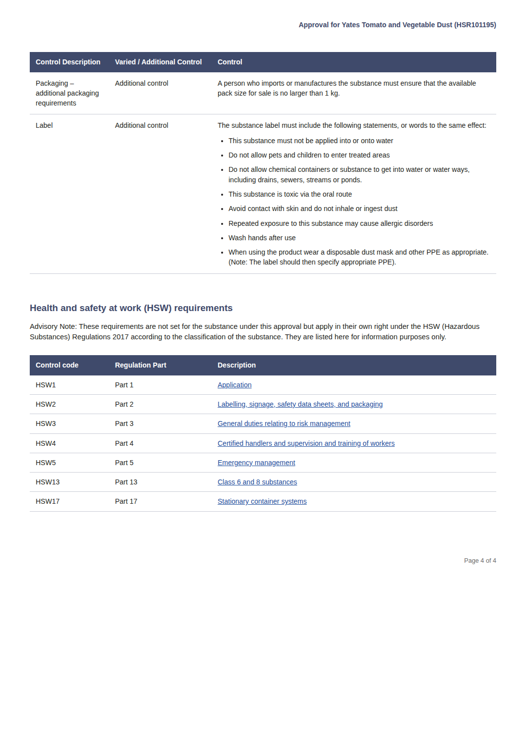Approval for Yates Tomato and Vegetable Dust (HSR101195)
| Control Description | Varied / Additional Control | Control |
| --- | --- | --- |
| Packaging – additional packaging requirements | Additional control | A person who imports or manufactures the substance must ensure that the available pack size for sale is no larger than 1 kg. |
| Label | Additional control | The substance label must include the following statements, or words to the same effect: This substance must not be applied into or onto water Do not allow pets and children to enter treated areas Do not allow chemical containers or substance to get into water or water ways, including drains, sewers, streams or ponds. This substance is toxic via the oral route Avoid contact with skin and do not inhale or ingest dust Repeated exposure to this substance may cause allergic disorders Wash hands after use When using the product wear a disposable dust mask and other PPE as appropriate. (Note: The label should then specify appropriate PPE). |
Health and safety at work (HSW) requirements
Advisory Note: These requirements are not set for the substance under this approval but apply in their own right under the HSW (Hazardous Substances) Regulations 2017 according to the classification of the substance. They are listed here for information purposes only.
| Control code | Regulation Part | Description |
| --- | --- | --- |
| HSW1 | Part 1 | Application |
| HSW2 | Part 2 | Labelling, signage, safety data sheets, and packaging |
| HSW3 | Part 3 | General duties relating to risk management |
| HSW4 | Part 4 | Certified handlers and supervision and training of workers |
| HSW5 | Part 5 | Emergency management |
| HSW13 | Part 13 | Class 6 and 8 substances |
| HSW17 | Part 17 | Stationary container systems |
Page 4 of 4